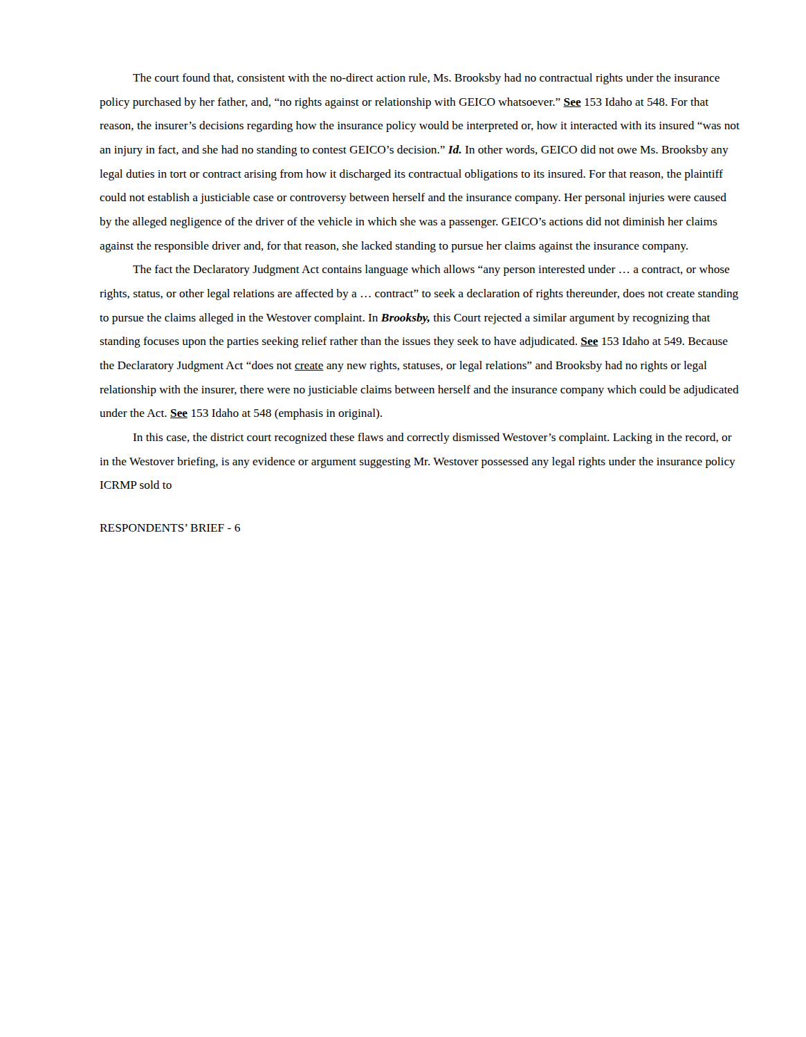The court found that, consistent with the no-direct action rule, Ms. Brooksby had no contractual rights under the insurance policy purchased by her father, and, “no rights against or relationship with GEICO whatsoever.” See 153 Idaho at 548. For that reason, the insurer’s decisions regarding how the insurance policy would be interpreted or, how it interacted with its insured “was not an injury in fact, and she had no standing to contest GEICO’s decision.” Id. In other words, GEICO did not owe Ms. Brooksby any legal duties in tort or contract arising from how it discharged its contractual obligations to its insured. For that reason, the plaintiff could not establish a justiciable case or controversy between herself and the insurance company. Her personal injuries were caused by the alleged negligence of the driver of the vehicle in which she was a passenger. GEICO’s actions did not diminish her claims against the responsible driver and, for that reason, she lacked standing to pursue her claims against the insurance company.
The fact the Declaratory Judgment Act contains language which allows “any person interested under … a contract, or whose rights, status, or other legal relations are affected by a … contract” to seek a declaration of rights thereunder, does not create standing to pursue the claims alleged in the Westover complaint. In Brooksby, this Court rejected a similar argument by recognizing that standing focuses upon the parties seeking relief rather than the issues they seek to have adjudicated. See 153 Idaho at 549. Because the Declaratory Judgment Act “does not create any new rights, statuses, or legal relations” and Brooksby had no rights or legal relationship with the insurer, there were no justiciable claims between herself and the insurance company which could be adjudicated under the Act. See 153 Idaho at 548 (emphasis in original).
In this case, the district court recognized these flaws and correctly dismissed Westover’s complaint. Lacking in the record, or in the Westover briefing, is any evidence or argument suggesting Mr. Westover possessed any legal rights under the insurance policy ICRMP sold to
RESPONDENTS’ BRIEF - 6